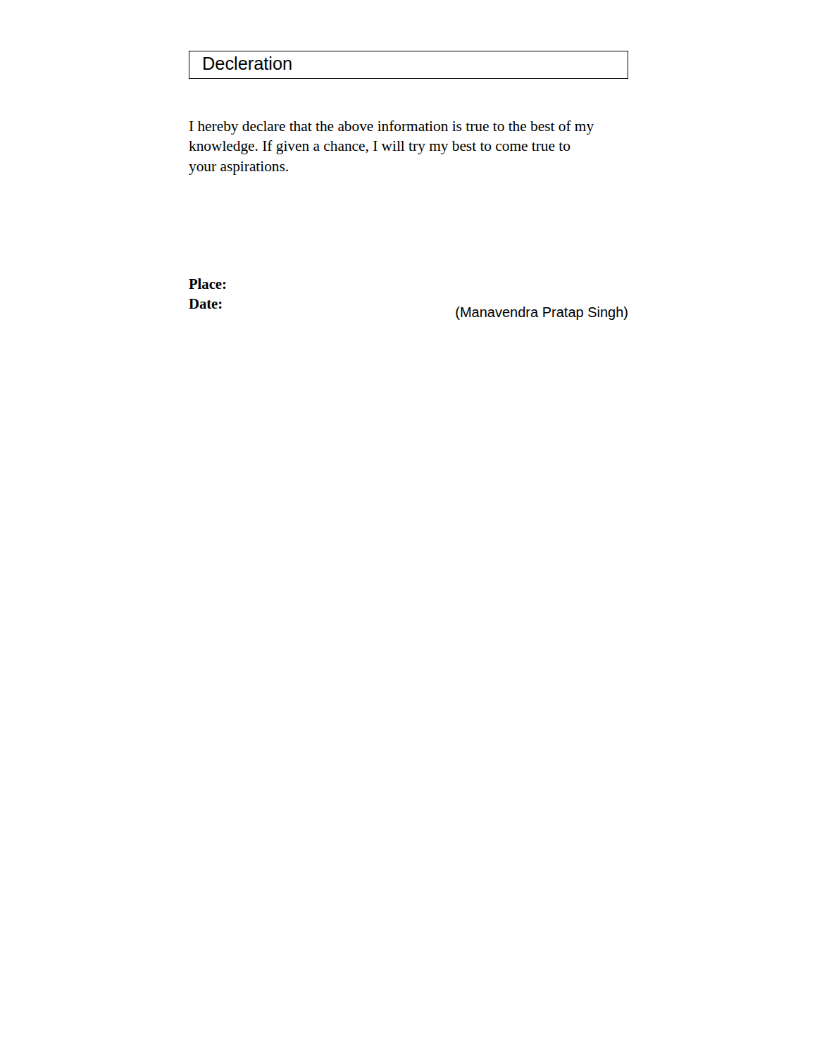Decleration
I hereby declare that the above information is true to the best of my knowledge. If given a chance, I will try my best to come true to your aspirations.
Place:
Date:
(Manavendra Pratap Singh)